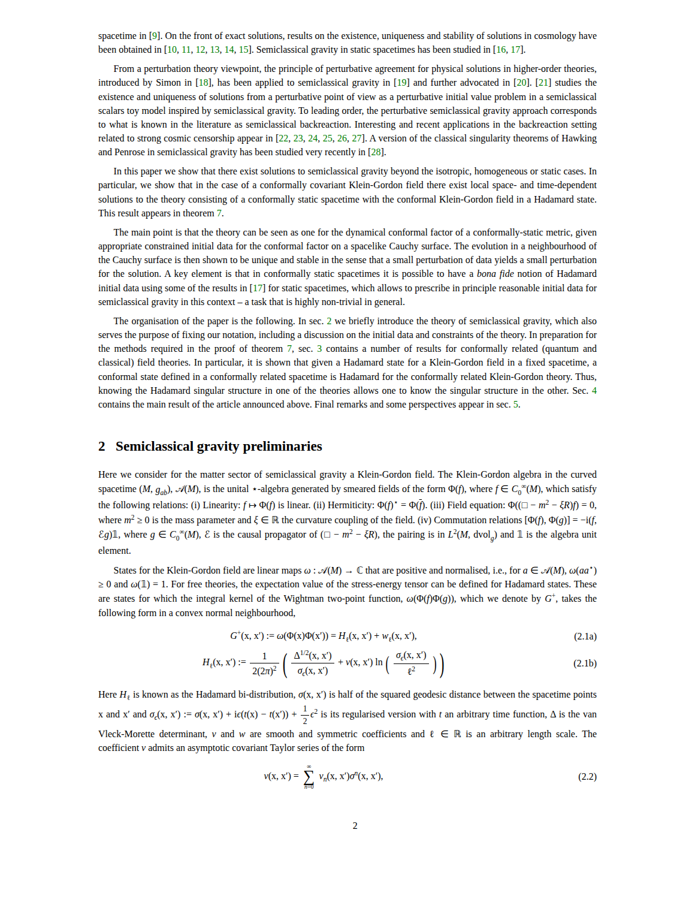spacetime in [9]. On the front of exact solutions, results on the existence, uniqueness and stability of solutions in cosmology have been obtained in [10, 11, 12, 13, 14, 15]. Semiclassical gravity in static spacetimes has been studied in [16, 17].
From a perturbation theory viewpoint, the principle of perturbative agreement for physical solutions in higher-order theories, introduced by Simon in [18], has been applied to semiclassical gravity in [19] and further advocated in [20]. [21] studies the existence and uniqueness of solutions from a perturbative point of view as a perturbative initial value problem in a semiclassical scalars toy model inspired by semiclassical gravity. To leading order, the perturbative semiclassical gravity approach corresponds to what is known in the literature as semiclassical backreaction. Interesting and recent applications in the backreaction setting related to strong cosmic censorship appear in [22, 23, 24, 25, 26, 27]. A version of the classical singularity theorems of Hawking and Penrose in semiclassical gravity has been studied very recently in [28].
In this paper we show that there exist solutions to semiclassical gravity beyond the isotropic, homogeneous or static cases. In particular, we show that in the case of a conformally covariant Klein-Gordon field there exist local space- and time-dependent solutions to the theory consisting of a conformally static spacetime with the conformal Klein-Gordon field in a Hadamard state. This result appears in theorem 7.
The main point is that the theory can be seen as one for the dynamical conformal factor of a conformally-static metric, given appropriate constrained initial data for the conformal factor on a spacelike Cauchy surface. The evolution in a neighbourhood of the Cauchy surface is then shown to be unique and stable in the sense that a small perturbation of data yields a small perturbation for the solution. A key element is that in conformally static spacetimes it is possible to have a bona fide notion of Hadamard initial data using some of the results in [17] for static spacetimes, which allows to prescribe in principle reasonable initial data for semiclassical gravity in this context – a task that is highly non-trivial in general.
The organisation of the paper is the following. In sec. 2 we briefly introduce the theory of semiclassical gravity, which also serves the purpose of fixing our notation, including a discussion on the initial data and constraints of the theory. In preparation for the methods required in the proof of theorem 7, sec. 3 contains a number of results for conformally related (quantum and classical) field theories. In particular, it is shown that given a Hadamard state for a Klein-Gordon field in a fixed spacetime, a conformal state defined in a conformally related spacetime is Hadamard for the conformally related Klein-Gordon theory. Thus, knowing the Hadamard singular structure in one of the theories allows one to know the singular structure in the other. Sec. 4 contains the main result of the article announced above. Final remarks and some perspectives appear in sec. 5.
2 Semiclassical gravity preliminaries
Here we consider for the matter sector of semiclassical gravity a Klein-Gordon field. The Klein-Gordon algebra in the curved spacetime (M, gab), 𝒜(M), is the unital ⋆-algebra generated by smeared fields of the form Φ(f), where f ∈ C0∞(M), which satisfy the following relations: (i) Linearity: f ↦ Φ(f) is linear. (ii) Hermiticity: Φ(f)⋆ = Φ(f). (iii) Field equation: Φ((□ − m2 − ξR)f) = 0, where m2 ≥ 0 is the mass parameter and ξ ∈ ℝ the curvature coupling of the field. (iv) Commutation relations [Φ(f), Φ(g)] = −i(f, ℰg)𝟙, where g ∈ C0∞(M), ℰ is the causal propagator of (□ − m2 − ξR), the pairing is in L2(M, dvolg) and 𝟙 is the algebra unit element.
States for the Klein-Gordon field are linear maps ω : 𝒜(M) → ℂ that are positive and normalised, i.e., for a ∈ 𝒜(M), ω(aa⋆) ≥ 0 and ω(𝟙) = 1. For free theories, the expectation value of the stress-energy tensor can be defined for Hadamard states. These are states for which the integral kernel of the Wightman two-point function, ω(Φ(f)Φ(g)), which we denote by G+, takes the following form in a convex normal neighbourhood,
G+(x, x′) := ω(Φ(x)Φ(x′)) = Hℓ(x, x′) + wℓ(x, x′),
(2.1a)
Hℓ(x, x′) := 12(2π)2 ( Δ1/2(x, x′) σϵ(x, x′) + v(x, x′) ln ( σϵ(x, x′) ℓ2 ) )
(2.1b)
Here Hℓ is known as the Hadamard bi-distribution, σ(x, x′) is half of the squared geodesic distance between the spacetime points x and x′ and σϵ(x, x′) := σ(x, x′) + iϵ(t(x) − t(x′)) + 12 ϵ2 is its regularised version with t an arbitrary time function, Δ is the van Vleck-Morette determinant, v and w are smooth and symmetric coefficients and ℓ ∈ ℝ is an arbitrary length scale. The coefficient v admits an asymptotic covariant Taylor series of the form
v(x, x′) = ∞∑n=0 vn(x, x′)σn(x, x′),
(2.2)
2